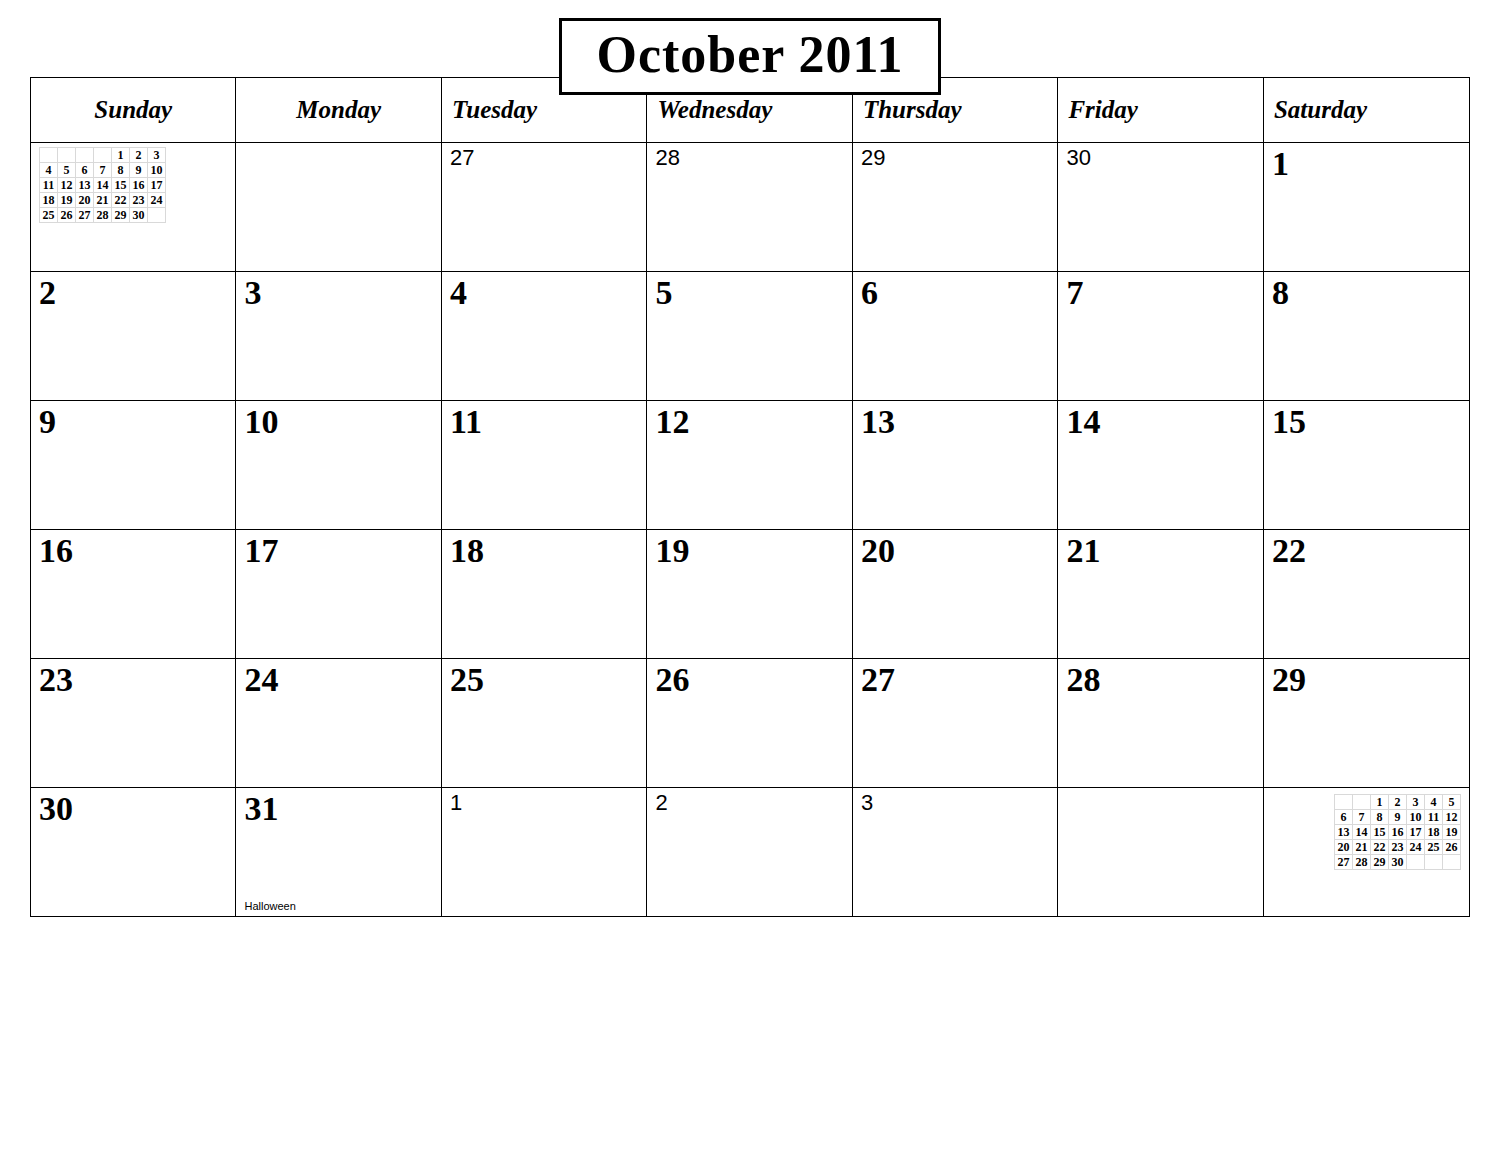October 2011
| Sunday | Monday | Tuesday | Wednesday | Thursday | Friday | Saturday |
| --- | --- | --- | --- | --- | --- | --- |
| / / / / / 1 / 2 / 3 / / 4 / 5 / 6 / 7 / 8 / 9 / 10 / / 11 / 12 / 13 / 14 / 15 / 16 / 17 / / 18 / 19 / 20 / 21 / 22 / 23 / 24 / / 25 / 26 / 27 / 28 / 29 / 30 / / | | 27 | 28 | 29 | 30 | 1 |
| 2 | 3 | 4 | 5 | 6 | 7 | 8 |
| 9 | 10 | 11 | 12 | 13 | 14 | 15 |
| 16 | 17 | 18 | 19 | 20 | 21 | 22 |
| 23 | 24 | 25 | 26 | 27 | 28 | 29 |
| 30 | 31 Halloween | 1 | 2 | 3 | | / / / 1 / 2 / 3 / 4 / 5 / / 6 / 7 / 8 / 9 / 10 / 11 / 12 / / 13 / 14 / 15 / 16 / 17 / 18 / 19 / / 20 / 21 / 22 / 23 / 24 / 25 / 26 / / 27 / 28 / 29 / 30 / / / / |